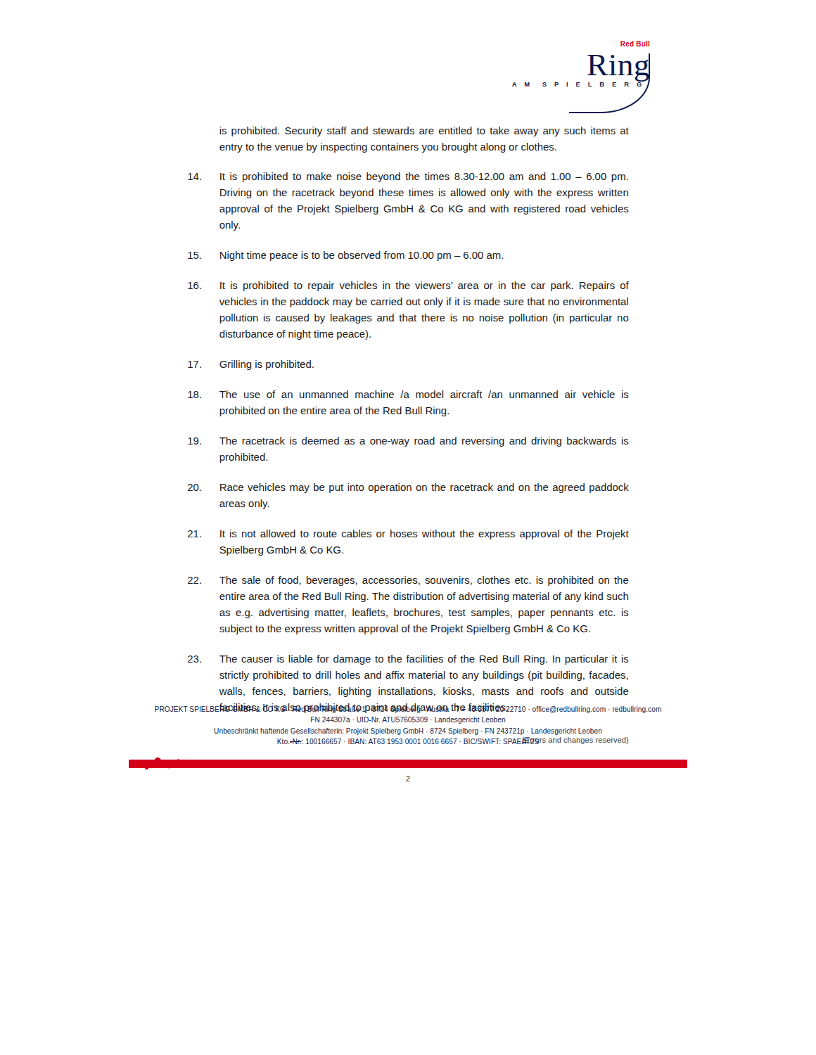Red Bull Ring A M S P I E L B E R G
is prohibited. Security staff and stewards are entitled to take away any such items at entry to the venue by inspecting containers you brought along or clothes.
It is prohibited to make noise beyond the times 8.30-12.00 am and 1.00 – 6.00 pm. Driving on the racetrack beyond these times is allowed only with the express written approval of the Projekt Spielberg GmbH & Co KG and with registered road vehicles only.
Night time peace is to be observed from 10.00 pm – 6.00 am.
It is prohibited to repair vehicles in the viewers’ area or in the car park. Repairs of vehicles in the paddock may be carried out only if it is made sure that no environmental pollution is caused by leakages and that there is no noise pollution (in particular no disturbance of night time peace).
Grilling is prohibited.
The use of an unmanned machine /a model aircraft /an unmanned air vehicle is prohibited on the entire area of the Red Bull Ring.
The racetrack is deemed as a one-way road and reversing and driving backwards is prohibited.
Race vehicles may be put into operation on the racetrack and on the agreed paddock areas only.
It is not allowed to route cables or hoses without the express approval of the Projekt Spielberg GmbH & Co KG.
The sale of food, beverages, accessories, souvenirs, clothes etc. is prohibited on the entire area of the Red Bull Ring. The distribution of advertising material of any kind such as e.g. advertising matter, leaflets, brochures, test samples, paper pennants etc. is subject to the express written approval of the Projekt Spielberg GmbH & Co KG.
The causer is liable for damage to the facilities of the Red Bull Ring. In particular it is strictly prohibited to drill holes and affix material to any buildings (pit building, facades, walls, fences, barriers, lighting installations, kiosks, masts and roofs and outside facilities. It is also prohibited to paint and draw on the facilities.
(Errors and changes reserved)
PROJEKT SPIELBERG GMBH & CO KG · Red Bull Ring Straße 1 · 8724 Spielberg · Austria · T + 43 3577 20 22710 · office@redbullring.com · redbullring.com
FN 244307a · UID-Nr. ATU57605309 · Landesgericht Leoben
Unbeschränkt haftende Gesellschafterin: Projekt Spielberg GmbH · 8724 Spielberg · FN 243721p · Landesgericht Leoben
Kto.-Nr.: 100166657 · IBAN: AT63 1953 0001 0016 6657 · BIC/SWIFT: SPAEAT2S
2